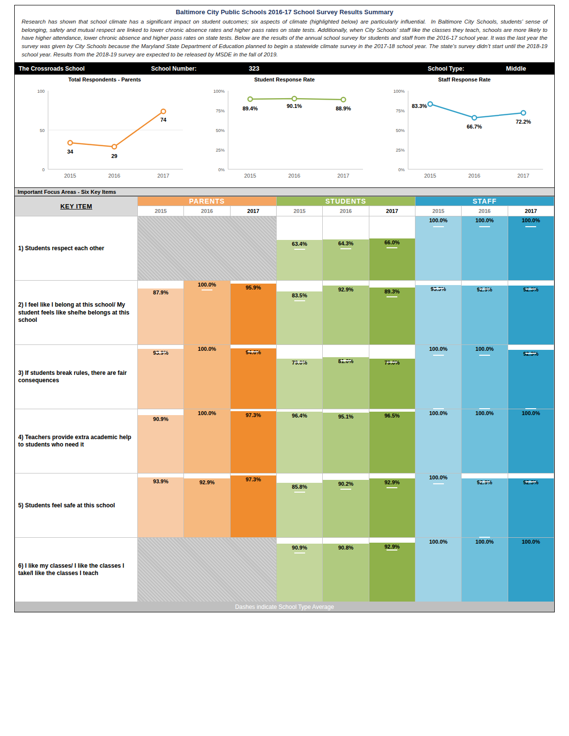Baltimore City Public Schools 2016-17 School Survey Results Summary
Research has shown that school climate has a significant impact on student outcomes; six aspects of climate (highlighted below) are particularly influential. In Baltimore City Schools, students’ sense of belonging, safety and mutual respect are linked to lower chronic absence rates and higher pass rates on state tests. Additionally, when City Schools’ staff like the classes they teach, schools are more likely to have higher attendance, lower chronic absence and higher pass rates on state tests. Below are the results of the annual school survey for students and staff from the 2016-17 school year. It was the last year the survey was given by City Schools because the Maryland State Department of Education planned to begin a statewide climate survey in the 2017-18 school year. The state’s survey didn’t start until the 2018-19 school year. Results from the 2018-19 survey are expected to be released by MSDE in the fall of 2019.
The Crossroads School
School Number:
323
School Type:
Middle
Total Respondents - Parents
100 50 0 34 29 74 2015 2016 2017
Student Response Rate
100% 75% 50% 25% 0% 89.4% 90.1% 88.9% 2015 2016 2017
Staff Response Rate
100% 75% 50% 25% 0% 83.3% 66.7% 72.2% 2015 2016 2017
Important Focus Areas - Six Key Items
| KEY ITEM | PARENTS | STUDENTS | STAFF |
| --- | --- | --- | --- |
| 2015 | 2016 | 2017 | 2015 | 2016 | 2017 | 2015 | 2016 | 2017 |
| 1) Students respect each other | | 63.4% | 64.3% | 66.0% | 100.0% | 100.0% | 100.0% |
| 2) I feel like I belong at this school/ My student feels like she/he belongs at this school | 87.9% | 100.0% | 95.9% | 83.5% | 92.9% | 89.3% | 93.3% | 92.9% | 92.3% |
| 3) If students break rules, there are fair consequences | 93.9% | 100.0% | 94.6% | 79.0% | 81.0% | 79.0% | 100.0% | 100.0% | 92.3% |
| 4) Teachers provide extra academic help to students who need it | 90.9% | 100.0% | 97.3% | 96.4% | 95.1% | 96.5% | 100.0% | 100.0% | 100.0% |
| 5) Students feel safe at this school | 93.9% | 92.9% | 97.3% | 85.8% | 90.2% | 92.9% | 100.0% | 92.9% | 92.3% |
| 6) I like my classes/ I like the classes I take/I like the classes I teach | | 90.9% | 90.8% | 92.9% | 100.0% | 100.0% | 100.0% |
Dashes indicate School Type Average